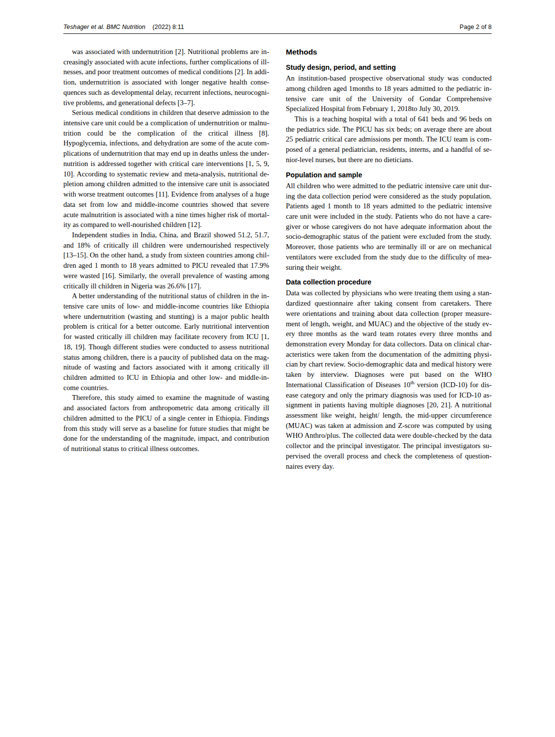Teshager et al. BMC Nutrition (2022) 8:11
Page 2 of 8
was associated with undernutrition [2]. Nutritional problems are increasingly associated with acute infections, further complications of illnesses, and poor treatment outcomes of medical conditions [2]. In addition, undernutrition is associated with longer negative health consequences such as developmental delay, recurrent infections, neurocognitive problems, and generational defects [3–7].
Serious medical conditions in children that deserve admission to the intensive care unit could be a complication of undernutrition or malnutrition could be the complication of the critical illness [8]. Hypoglycemia, infections, and dehydration are some of the acute complications of undernutrition that may end up in deaths unless the undernutrition is addressed together with critical care interventions [1, 5, 9, 10]. According to systematic review and meta-analysis, nutritional depletion among children admitted to the intensive care unit is associated with worse treatment outcomes [11]. Evidence from analyses of a huge data set from low and middle-income countries showed that severe acute malnutrition is associated with a nine times higher risk of mortality as compared to well-nourished children [12].
Independent studies in India, China, and Brazil showed 51.2, 51.7, and 18% of critically ill children were undernourished respectively [13–15]. On the other hand, a study from sixteen countries among children aged 1 month to 18 years admitted to PICU revealed that 17.9% were wasted [16]. Similarly, the overall prevalence of wasting among critically ill children in Nigeria was 26.6% [17].
A better understanding of the nutritional status of children in the intensive care units of low- and middle-income countries like Ethiopia where undernutrition (wasting and stunting) is a major public health problem is critical for a better outcome. Early nutritional intervention for wasted critically ill children may facilitate recovery from ICU [1, 18, 19]. Though different studies were conducted to assess nutritional status among children, there is a paucity of published data on the magnitude of wasting and factors associated with it among critically ill children admitted to ICU in Ethiopia and other low- and middle-income countries.
Therefore, this study aimed to examine the magnitude of wasting and associated factors from anthropometric data among critically ill children admitted to the PICU of a single center in Ethiopia. Findings from this study will serve as a baseline for future studies that might be done for the understanding of the magnitude, impact, and contribution of nutritional status to critical illness outcomes.
Methods
Study design, period, and setting
An institution-based prospective observational study was conducted among children aged 1months to 18 years admitted to the pediatric intensive care unit of the University of Gondar Comprehensive Specialized Hospital from February 1, 2018to July 30, 2019.
This is a teaching hospital with a total of 641 beds and 96 beds on the pediatrics side. The PICU has six beds; on average there are about 25 pediatric critical care admissions per month. The ICU team is composed of a general pediatrician, residents, interns, and a handful of senior-level nurses, but there are no dieticians.
Population and sample
All children who were admitted to the pediatric intensive care unit during the data collection period were considered as the study population. Patients aged 1 month to 18 years admitted to the pediatric intensive care unit were included in the study. Patients who do not have a caregiver or whose caregivers do not have adequate information about the socio-demographic status of the patient were excluded from the study. Moreover, those patients who are terminally ill or are on mechanical ventilators were excluded from the study due to the difficulty of measuring their weight.
Data collection procedure
Data was collected by physicians who were treating them using a standardized questionnaire after taking consent from caretakers. There were orientations and training about data collection (proper measurement of length, weight, and MUAC) and the objective of the study every three months as the ward team rotates every three months and demonstration every Monday for data collectors. Data on clinical characteristics were taken from the documentation of the admitting physician by chart review. Socio-demographic data and medical history were taken by interview. Diagnoses were put based on the WHO International Classification of Diseases 10th version (ICD-10) for disease category and only the primary diagnosis was used for ICD-10 assignment in patients having multiple diagnoses [20, 21]. A nutritional assessment like weight, height/ length, the mid-upper circumference (MUAC) was taken at admission and Z-score was computed by using WHO Anthro/plus. The collected data were double-checked by the data collector and the principal investigator. The principal investigators supervised the overall process and check the completeness of questionnaires every day.